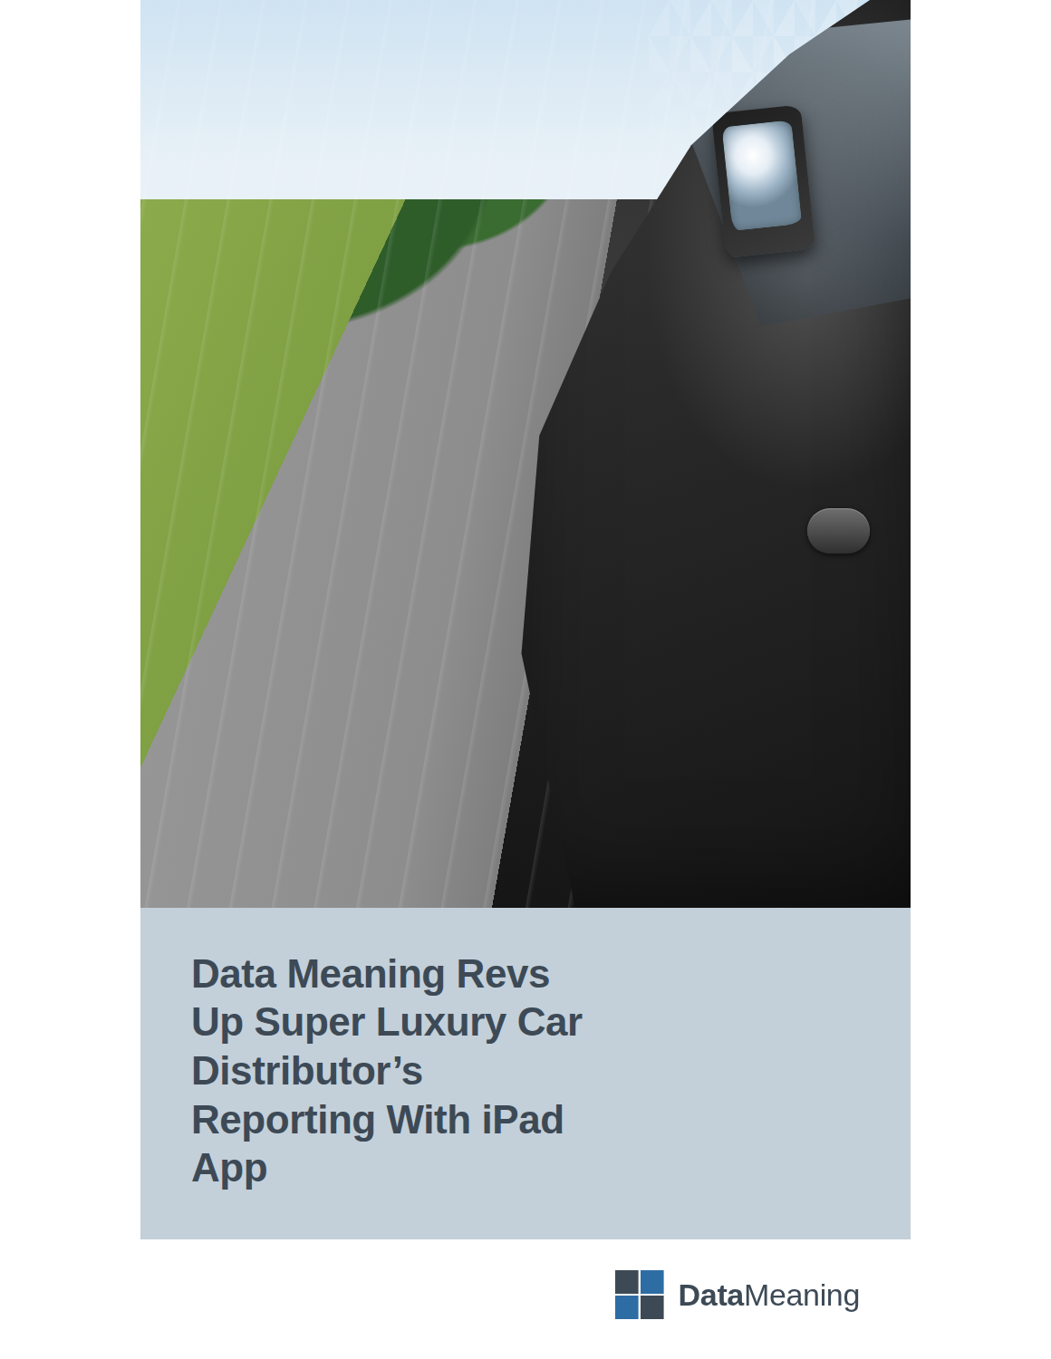Data Meaning Revs Up Super Luxury Car Distributor’s Reporting With iPad App
DataMeaning